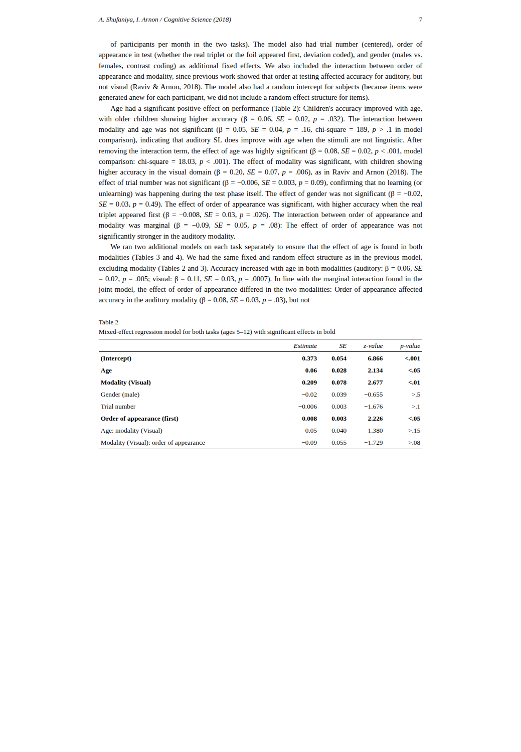A. Shufaniya, I. Arnon / Cognitive Science (2018) 7
of participants per month in the two tasks). The model also had trial number (centered), order of appearance in test (whether the real triplet or the foil appeared first, deviation coded), and gender (males vs. females, contrast coding) as additional fixed effects. We also included the interaction between order of appearance and modality, since previous work showed that order at testing affected accuracy for auditory, but not visual (Raviv & Arnon, 2018). The model also had a random intercept for subjects (because items were generated anew for each participant, we did not include a random effect structure for items).
Age had a significant positive effect on performance (Table 2): Children's accuracy improved with age, with older children showing higher accuracy (β = 0.06, SE = 0.02, p = .032). The interaction between modality and age was not significant (β = 0.05, SE = 0.04, p = .16, chi-square = 189, p > .1 in model comparison), indicating that auditory SL does improve with age when the stimuli are not linguistic. After removing the interaction term, the effect of age was highly significant (β = 0.08, SE = 0.02, p < .001, model comparison: chi-square = 18.03, p < .001). The effect of modality was significant, with children showing higher accuracy in the visual domain (β = 0.20, SE = 0.07, p = .006), as in Raviv and Arnon (2018). The effect of trial number was not significant (β = −0.006, SE = 0.003, p = 0.09), confirming that no learning (or unlearning) was happening during the test phase itself. The effect of gender was not significant (β = −0.02, SE = 0.03, p = 0.49). The effect of order of appearance was significant, with higher accuracy when the real triplet appeared first (β = −0.008, SE = 0.03, p = .026). The interaction between order of appearance and modality was marginal (β = −0.09, SE = 0.05, p = .08): The effect of order of appearance was not significantly stronger in the auditory modality.
We ran two additional models on each task separately to ensure that the effect of age is found in both modalities (Tables 3 and 4). We had the same fixed and random effect structure as in the previous model, excluding modality (Tables 2 and 3). Accuracy increased with age in both modalities (auditory: β = 0.06, SE = 0.02, p = .005; visual: β = 0.11, SE = 0.03, p = .0007). In line with the marginal interaction found in the joint model, the effect of order of appearance differed in the two modalities: Order of appearance affected accuracy in the auditory modality (β = 0.08, SE = 0.03, p = .03), but not
Table 2 Mixed-effect regression model for both tasks (ages 5–12) with significant effects in bold
| | Estimate | SE | z -value | p -value |
| --- | --- | --- | --- | --- |
| (Intercept) | 0.373 | 0.054 | 6.866 | <.001 |
| Age | 0.06 | 0.028 | 2.134 | <.05 |
| Modality (Visual) | 0.209 | 0.078 | 2.677 | <.01 |
| Gender (male) | −0.02 | 0.039 | −0.655 | >.5 |
| Trial number | −0.006 | 0.003 | −1.676 | >.1 |
| Order of appearance (first) | 0.008 | 0.003 | 2.226 | <.05 |
| Age: modality (Visual) | 0.05 | 0.040 | 1.380 | >.15 |
| Modality (Visual): order of appearance | −0.09 | 0.055 | −1.729 | >.08 |